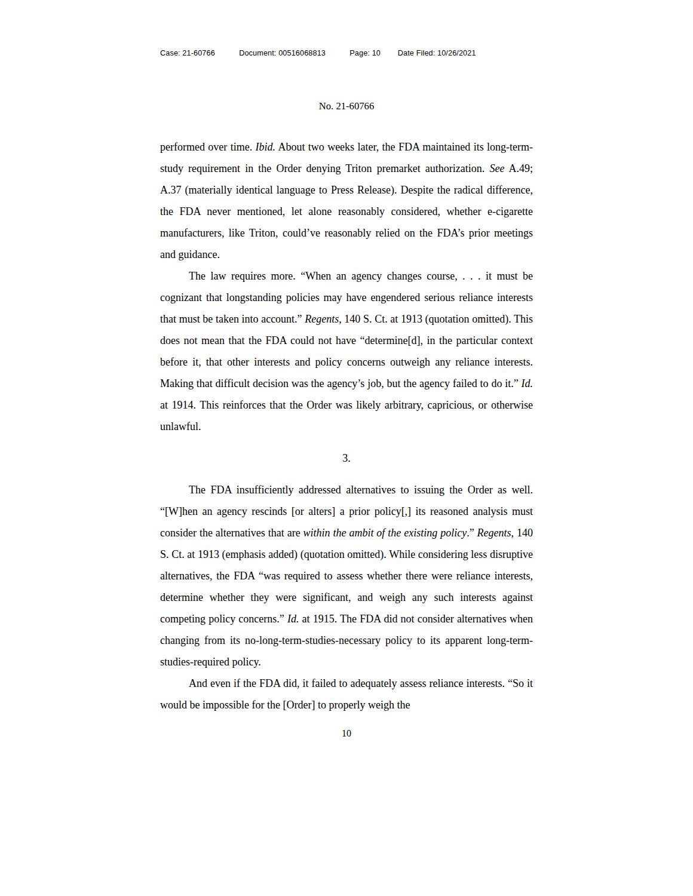Case: 21-60766 Document: 00516068813 Page: 10 Date Filed: 10/26/2021
No. 21-60766
performed over time. Ibid. About two weeks later, the FDA maintained its long-term-study requirement in the Order denying Triton premarket authorization. See A.49; A.37 (materially identical language to Press Release). Despite the radical difference, the FDA never mentioned, let alone reasonably considered, whether e-cigarette manufacturers, like Triton, could’ve reasonably relied on the FDA’s prior meetings and guidance.
The law requires more. “When an agency changes course, . . . it must be cognizant that longstanding policies may have engendered serious reliance interests that must be taken into account.” Regents, 140 S. Ct. at 1913 (quotation omitted). This does not mean that the FDA could not have “determine[d], in the particular context before it, that other interests and policy concerns outweigh any reliance interests. Making that difficult decision was the agency’s job, but the agency failed to do it.” Id. at 1914. This reinforces that the Order was likely arbitrary, capricious, or otherwise unlawful.
3.
The FDA insufficiently addressed alternatives to issuing the Order as well. “[W]hen an agency rescinds [or alters] a prior policy[,] its reasoned analysis must consider the alternatives that are within the ambit of the existing policy.” Regents, 140 S. Ct. at 1913 (emphasis added) (quotation omitted). While considering less disruptive alternatives, the FDA “was required to assess whether there were reliance interests, determine whether they were significant, and weigh any such interests against competing policy concerns.” Id. at 1915. The FDA did not consider alternatives when changing from its no-long-term-studies-necessary policy to its apparent long-term-studies-required policy.
And even if the FDA did, it failed to adequately assess reliance interests. “So it would be impossible for the [Order] to properly weigh the
10